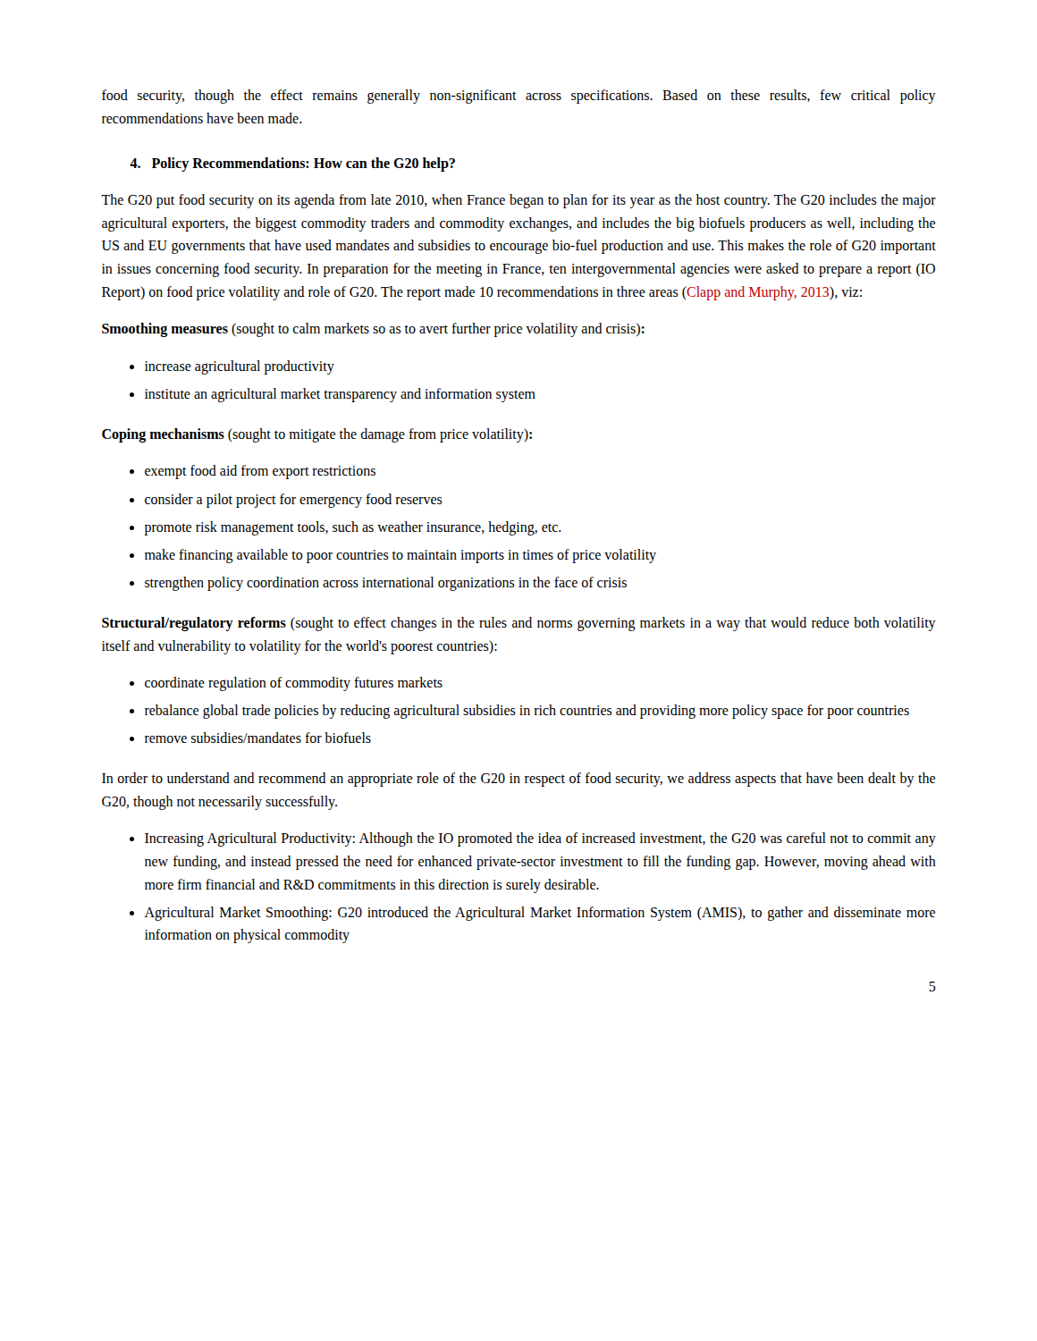food security, though the effect remains generally non-significant across specifications. Based on these results, few critical policy recommendations have been made.
4. Policy Recommendations: How can the G20 help?
The G20 put food security on its agenda from late 2010, when France began to plan for its year as the host country. The G20 includes the major agricultural exporters, the biggest commodity traders and commodity exchanges, and includes the big biofuels producers as well, including the US and EU governments that have used mandates and subsidies to encourage bio-fuel production and use. This makes the role of G20 important in issues concerning food security. In preparation for the meeting in France, ten intergovernmental agencies were asked to prepare a report (IO Report) on food price volatility and role of G20. The report made 10 recommendations in three areas (Clapp and Murphy, 2013), viz:
Smoothing measures (sought to calm markets so as to avert further price volatility and crisis):
increase agricultural productivity
institute an agricultural market transparency and information system
Coping mechanisms (sought to mitigate the damage from price volatility):
exempt food aid from export restrictions
consider a pilot project for emergency food reserves
promote risk management tools, such as weather insurance, hedging, etc.
make financing available to poor countries to maintain imports in times of price volatility
strengthen policy coordination across international organizations in the face of crisis
Structural/regulatory reforms (sought to effect changes in the rules and norms governing markets in a way that would reduce both volatility itself and vulnerability to volatility for the world's poorest countries):
coordinate regulation of commodity futures markets
rebalance global trade policies by reducing agricultural subsidies in rich countries and providing more policy space for poor countries
remove subsidies/mandates for biofuels
In order to understand and recommend an appropriate role of the G20 in respect of food security, we address aspects that have been dealt by the G20, though not necessarily successfully.
Increasing Agricultural Productivity: Although the IO promoted the idea of increased investment, the G20 was careful not to commit any new funding, and instead pressed the need for enhanced private-sector investment to fill the funding gap. However, moving ahead with more firm financial and R&D commitments in this direction is surely desirable.
Agricultural Market Smoothing: G20 introduced the Agricultural Market Information System (AMIS), to gather and disseminate more information on physical commodity
5